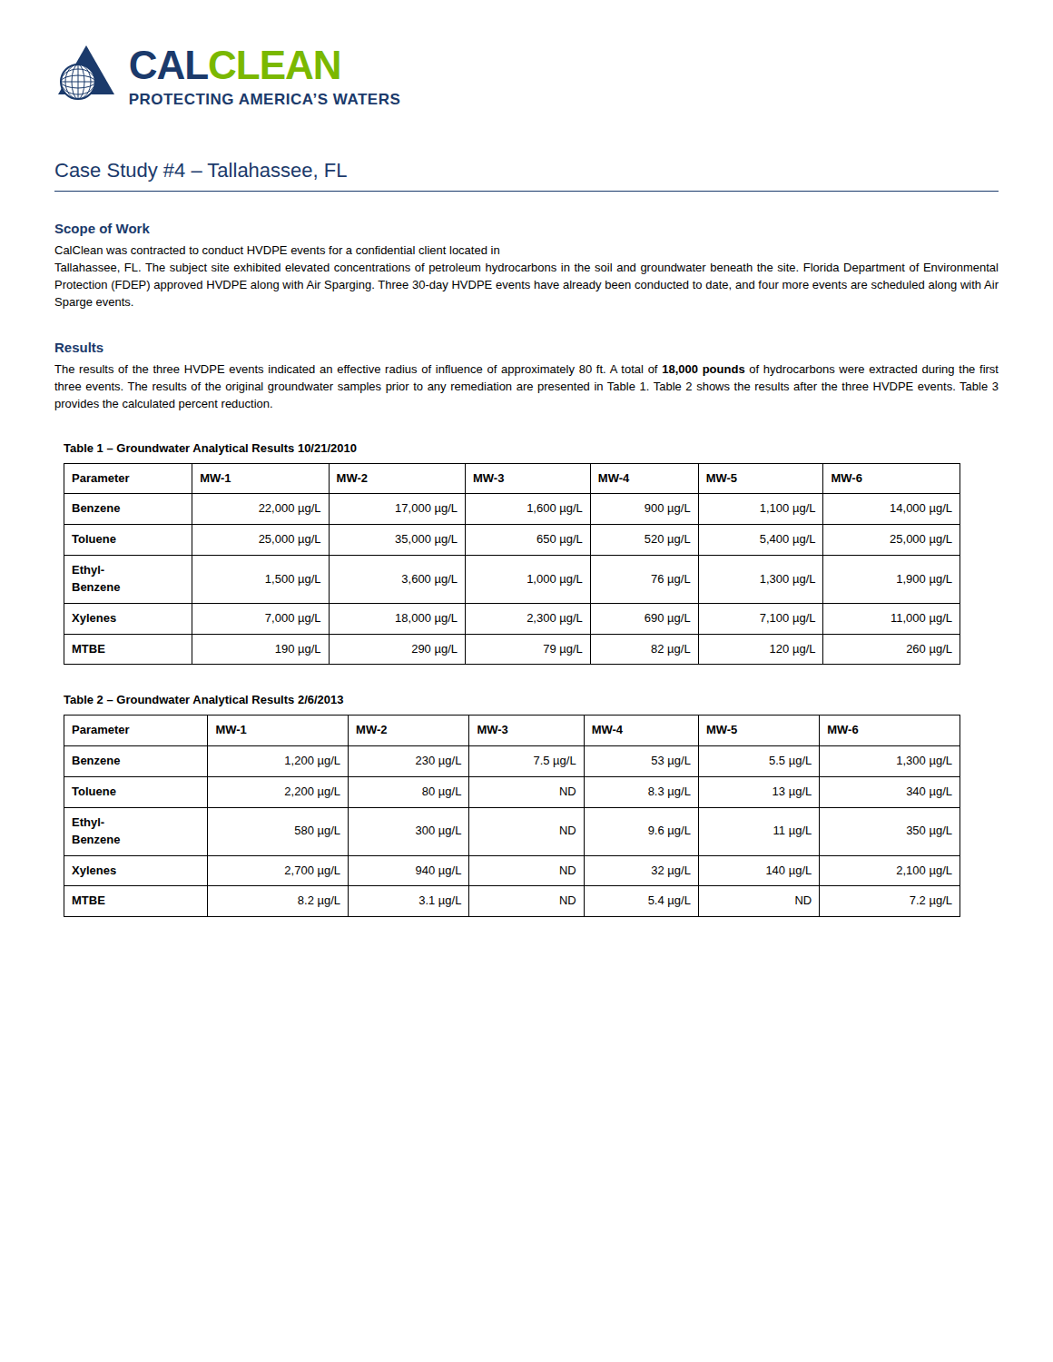CAL CLEAN
PROTECTING AMERICA’S WATERS
Case Study #4 – Tallahassee, FL
Scope of Work
CalClean was contracted to conduct HVDPE events for a confidential client located in
Tallahassee, FL. The subject site exhibited elevated concentrations of petroleum hydrocarbons in the soil and groundwater beneath the site. Florida Department of Environmental Protection (FDEP) approved HVDPE along with Air Sparging. Three 30-day HVDPE events have already been conducted to date, and four more events are scheduled along with Air Sparge events.
Results
The results of the three HVDPE events indicated an effective radius of influence of approximately 80 ft. A total of 18,000 pounds of hydrocarbons were extracted during the first three events. The results of the original groundwater samples prior to any remediation are presented in Table 1. Table 2 shows the results after the three HVDPE events. Table 3 provides the calculated percent reduction.
Table 1 – Groundwater Analytical Results 10/21/2010
| Parameter | MW-1 | MW-2 | MW-3 | MW-4 | MW-5 | MW-6 |
| --- | --- | --- | --- | --- | --- | --- |
| Benzene | 22,000 µg/L | 17,000 µg/L | 1,600 µg/L | 900 µg/L | 1,100 µg/L | 14,000 µg/L |
| Toluene | 25,000 µg/L | 35,000 µg/L | 650 µg/L | 520 µg/L | 5,400 µg/L | 25,000 µg/L |
| Ethyl- Benzene | 1,500 µg/L | 3,600 µg/L | 1,000 µg/L | 76 µg/L | 1,300 µg/L | 1,900 µg/L |
| Xylenes | 7,000 µg/L | 18,000 µg/L | 2,300 µg/L | 690 µg/L | 7,100 µg/L | 11,000 µg/L |
| MTBE | 190 µg/L | 290 µg/L | 79 µg/L | 82 µg/L | 120 µg/L | 260 µg/L |
Table 2 – Groundwater Analytical Results 2/6/2013
| Parameter | MW-1 | MW-2 | MW-3 | MW-4 | MW-5 | MW-6 |
| --- | --- | --- | --- | --- | --- | --- |
| Benzene | 1,200 µg/L | 230 µg/L | 7.5 µg/L | 53 µg/L | 5.5 µg/L | 1,300 µg/L |
| Toluene | 2,200 µg/L | 80 µg/L | ND | 8.3 µg/L | 13 µg/L | 340 µg/L |
| Ethyl- Benzene | 580 µg/L | 300 µg/L | ND | 9.6 µg/L | 11 µg/L | 350 µg/L |
| Xylenes | 2,700 µg/L | 940 µg/L | ND | 32 µg/L | 140 µg/L | 2,100 µg/L |
| MTBE | 8.2 µg/L | 3.1 µg/L | ND | 5.4 µg/L | ND | 7.2 µg/L |